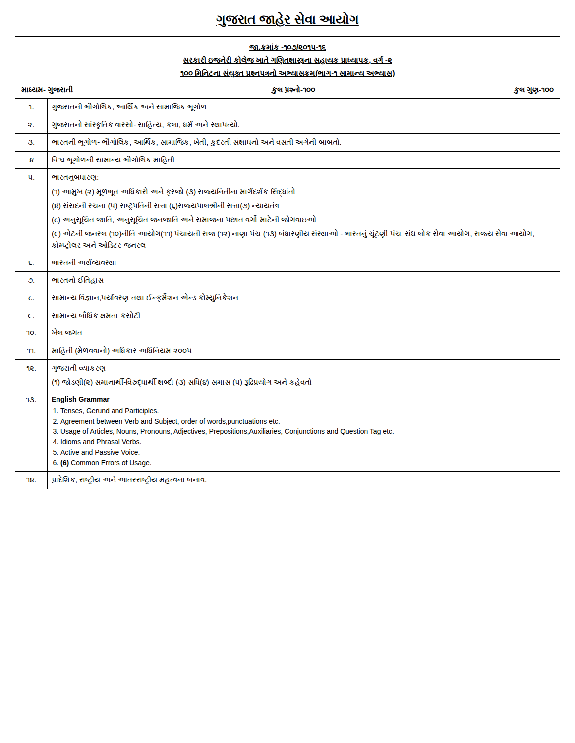ગુજરાત જાહેર સેવા આયોગ
| જા.ક્રમાંક -૧૦૭/૨૦૧૫-૧૬ સરકારી ઇજનેરી કોલેજ ખાતે ગણિતશાસ્ત્રના સહાયક પ્રાધ્યાપક, વર્ગ -૨ ૧૦૦ મિનિટના સંયુક્ત પ્રશ્નપત્રનો અભ્યાસક્રમ(ભાગ-૧ સામાન્ય અભ્યાસ) માધ્યમ- ગુજરાતી કુલ પ્રશ્નો-૧૦૦ કુલ ગુણ-૧૦૦ |
| ૧. | ગુજરાતની ભૌગોલિક, આર્થિક અને સામાજિક ભૂગોળ |
| ૨. | ગુજરાતનો સાંસ્કૃતિક વારસો- સાહિત્ય, કલા, ધર્મ અને સ્થાપત્યો. |
| ૩. | ભારતની ભૂગોળ- ભૌગોલિક, આર્થિક, સામાજિક, ખેતી, કુદરતી સંશાધનો અને વસતી અંગેની બાબતો. |
| ૪ | વિશ્વ ભૂગોળની સામાન્ય ભૌગોલિક માહિતી |
| ૫. | ભારતનુંબંધારણ: (૧) આમુખ (૨) મૂળભૂત અધિકારો અને ફરજો (૩) રાજ્યનિતીના માર્ગદર્શક સિદ્ધાંતો (૪) સંસદની રચના (૫) રાષ્ટ્રપતિની સત્તા (૬)રાજ્યપાલશ્રીની સત્તા(૭) ન્યાયતંત્ર (૮) અનુસૂચિત જાતિ, અનુસૂચિત જનજાતિ અને સમાજના પછાત વર્ગો માટેની જોગવાઇઓ (૯) એટર્ની જનરલ (૧૦)નીતિ આયોગ(૧૧) પંચાયતી રાજ (૧૨) નાણા પંચ (૧૩) બંધારણીય સંસ્થાઓ - ભારતનું ચૂંટણી પંચ, સંઘ લોક સેવા આયોગ, રાજ્ય સેવા આયોગ, કોમ્પ્ટ્રોલર અને ઓડિટર જનરલ |
| ૬. | ભારતની અર્થવ્યવસ્થા |
| ૭. | ભારતનો ઈતિહાસ |
| ૮. | સામાન્ય વિજ્ઞાન,પર્યાવરણ તથા ઈન્ફર્મેશન એન્ડ કોમ્યુનિકેશન |
| ૯. | સામાન્ય બૌધિક ક્ષમતા કસોટી |
| ૧૦. | ખેલ જગત |
| ૧૧. | માહિતી (મેળવવાનો) અધિકાર અધિનિયમ ૨૦૦૫ |
| ૧૨. | ગુજરાતી વ્યાકરણ (૧) જોડણી(૨) સમાનાર્થી-વિરુદ્ધાર્થી શબ્દો (૩) સંધિ(૪) સમાસ (૫) રૂઢિપ્રયોગ અને કહેવતો |
| ૧૩. | English Grammar Tenses, Gerund and Participles. Agreement between Verb and Subject, order of words,punctuations etc. Usage of Articles, Nouns, Pronouns, Adjectives, Prepositions,Auxiliaries, Conjunctions and Question Tag etc. Idioms and Phrasal Verbs. Active and Passive Voice. (6) Common Errors of Usage. |
| ૧૪. | પ્રાદેશિક, રાષ્ટ્રીય અને આંતરરાષ્ટ્રીય મહત્વના બનાવ. |